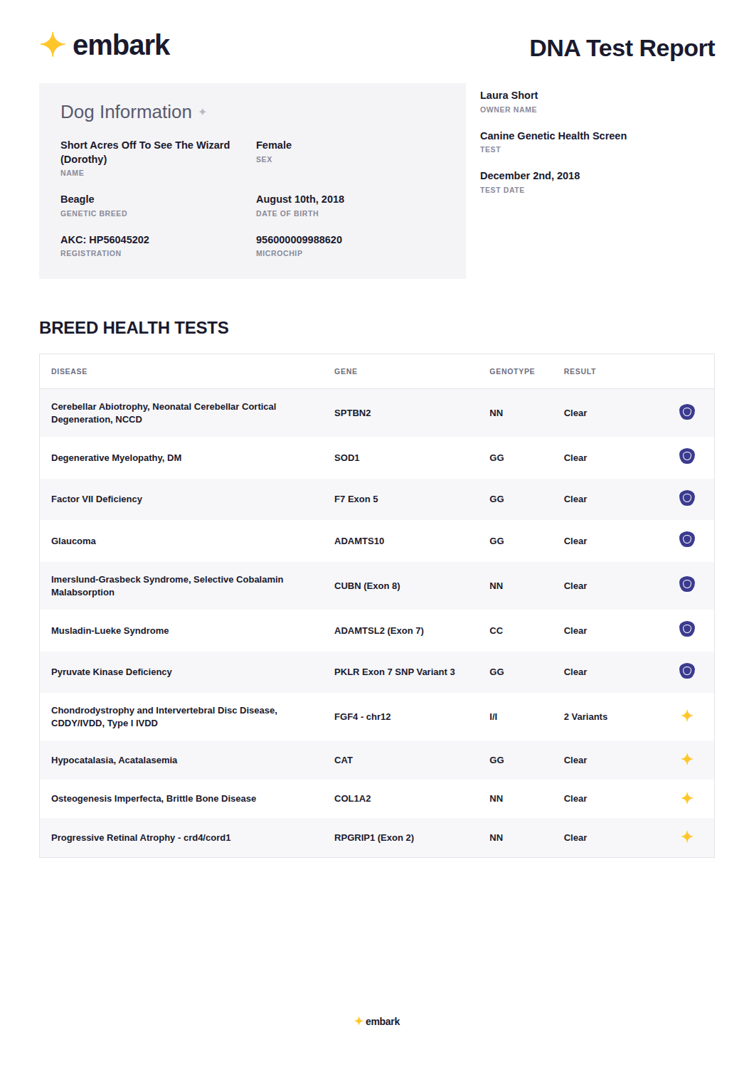✦ embark
DNA Test Report
Dog Information ✦
Short Acres Off To See The Wizard (Dorothy)
Name
Female
Sex
Beagle
Genetic Breed
August 10th, 2018
Date of Birth
AKC: HP56045202
Registration
956000009988620
Microchip
Laura Short
Owner Name
Canine Genetic Health Screen
Test
December 2nd, 2018
Test Date
BREED HEALTH TESTS
| Disease | Gene | Genotype | Result | |
| --- | --- | --- | --- | --- |
| Cerebellar Abiotrophy, Neonatal Cerebellar Cortical Degeneration, NCCD | SPTBN2 | NN | Clear | |
| Degenerative Myelopathy, DM | SOD1 | GG | Clear | |
| Factor VII Deficiency | F7 Exon 5 | GG | Clear | |
| Glaucoma | ADAMTS10 | GG | Clear | |
| Imerslund-Grasbeck Syndrome, Selective Cobalamin Malabsorption | CUBN (Exon 8) | NN | Clear | |
| Musladin-Lueke Syndrome | ADAMTSL2 (Exon 7) | CC | Clear | |
| Pyruvate Kinase Deficiency | PKLR Exon 7 SNP Variant 3 | GG | Clear | |
| Chondrodystrophy and Intervertebral Disc Disease, CDDY/IVDD, Type I IVDD | FGF4 - chr12 | I/I | 2 Variants | ✦ |
| Hypocatalasia, Acatalasemia | CAT | GG | Clear | ✦ |
| Osteogenesis Imperfecta, Brittle Bone Disease | COL1A2 | NN | Clear | ✦ |
| Progressive Retinal Atrophy - crd4/cord1 | RPGRIP1 (Exon 2) | NN | Clear | ✦ |
✦ embark